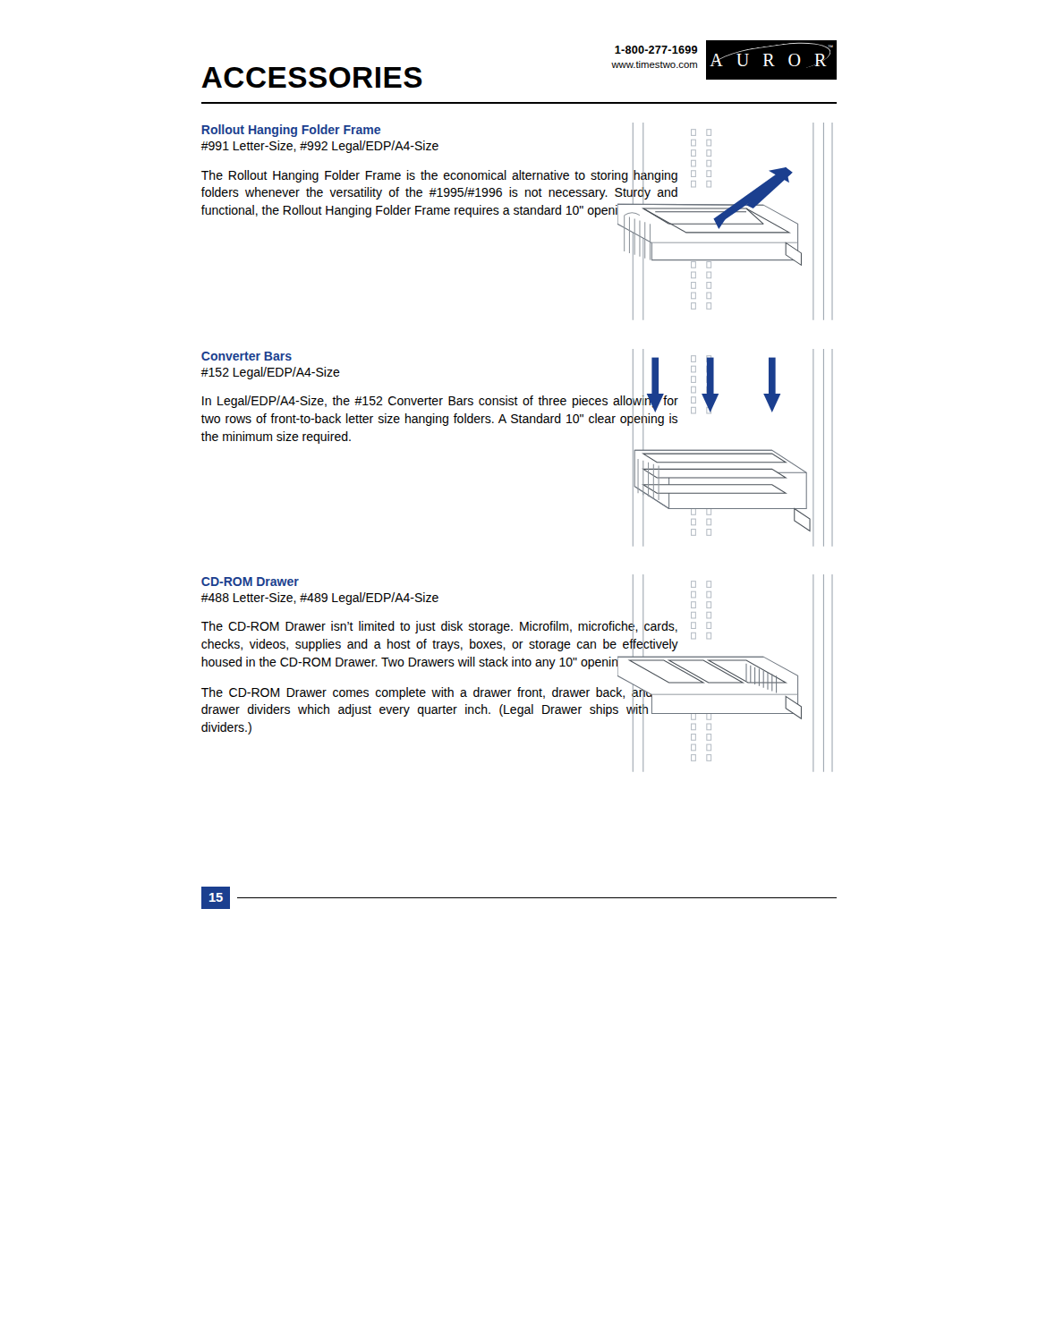1-800-277-1699
www.timestwo.com
A U R O R A
™
ACCESSORIES
Rollout Hanging Folder Frame
#991 Letter-Size, #992 Legal/EDP/A4-Size
The Rollout Hanging Folder Frame is the economical alternative to storing hanging folders whenever the versatility of the #1995/#1996 is not necessary. Sturdy and functional, the Rollout Hanging Folder Frame requires a standard 10" opening.
Converter Bars
#152 Legal/EDP/A4-Size
In Legal/EDP/A4-Size, the #152 Converter Bars consist of three pieces allowing for two rows of front-to-back letter size hanging folders. A Standard 10" clear opening is the minimum size required.
CD-ROM Drawer
#488 Letter-Size, #489 Legal/EDP/A4-Size
The CD-ROM Drawer isn’t limited to just disk storage. Microfilm, microfiche, cards, checks, videos, supplies and a host of trays, boxes, or storage can be effectively housed in the CD-ROM Drawer. Two Drawers will stack into any 10" opening.
The CD-ROM Drawer comes complete with a drawer front, drawer back, and two drawer dividers which adjust every quarter inch. (Legal Drawer ships with four dividers.)
15